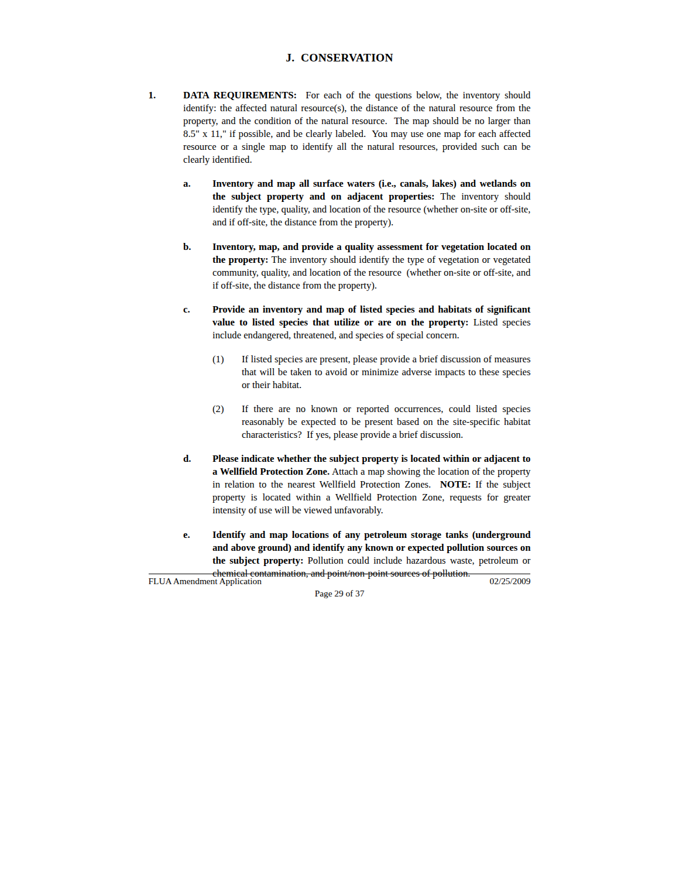J. CONSERVATION
1.
DATA REQUIREMENTS: For each of the questions below, the inventory should identify: the affected natural resource(s), the distance of the natural resource from the property, and the condition of the natural resource. The map should be no larger than 8.5" x 11," if possible, and be clearly labeled. You may use one map for each affected resource or a single map to identify all the natural resources, provided such can be clearly identified.
a.
Inventory and map all surface waters (i.e., canals, lakes) and wetlands on the subject property and on adjacent properties: The inventory should identify the type, quality, and location of the resource (whether on-site or off-site, and if off-site, the distance from the property).
b.
Inventory, map, and provide a quality assessment for vegetation located on the property: The inventory should identify the type of vegetation or vegetated community, quality, and location of the resource (whether on-site or off-site, and if off-site, the distance from the property).
c.
Provide an inventory and map of listed species and habitats of significant value to listed species that utilize or are on the property: Listed species include endangered, threatened, and species of special concern.
(1)
If listed species are present, please provide a brief discussion of measures that will be taken to avoid or minimize adverse impacts to these species or their habitat.
(2)
If there are no known or reported occurrences, could listed species reasonably be expected to be present based on the site-specific habitat characteristics? If yes, please provide a brief discussion.
d.
Please indicate whether the subject property is located within or adjacent to a Wellfield Protection Zone. Attach a map showing the location of the property in relation to the nearest Wellfield Protection Zones. NOTE: If the subject property is located within a Wellfield Protection Zone, requests for greater intensity of use will be viewed unfavorably.
e.
Identify and map locations of any petroleum storage tanks (underground and above ground) and identify any known or expected pollution sources on the subject property: Pollution could include hazardous waste, petroleum or chemical contamination, and point/non-point sources of pollution.
FLUA Amendment Application 02/25/2009
Page 29 of 37